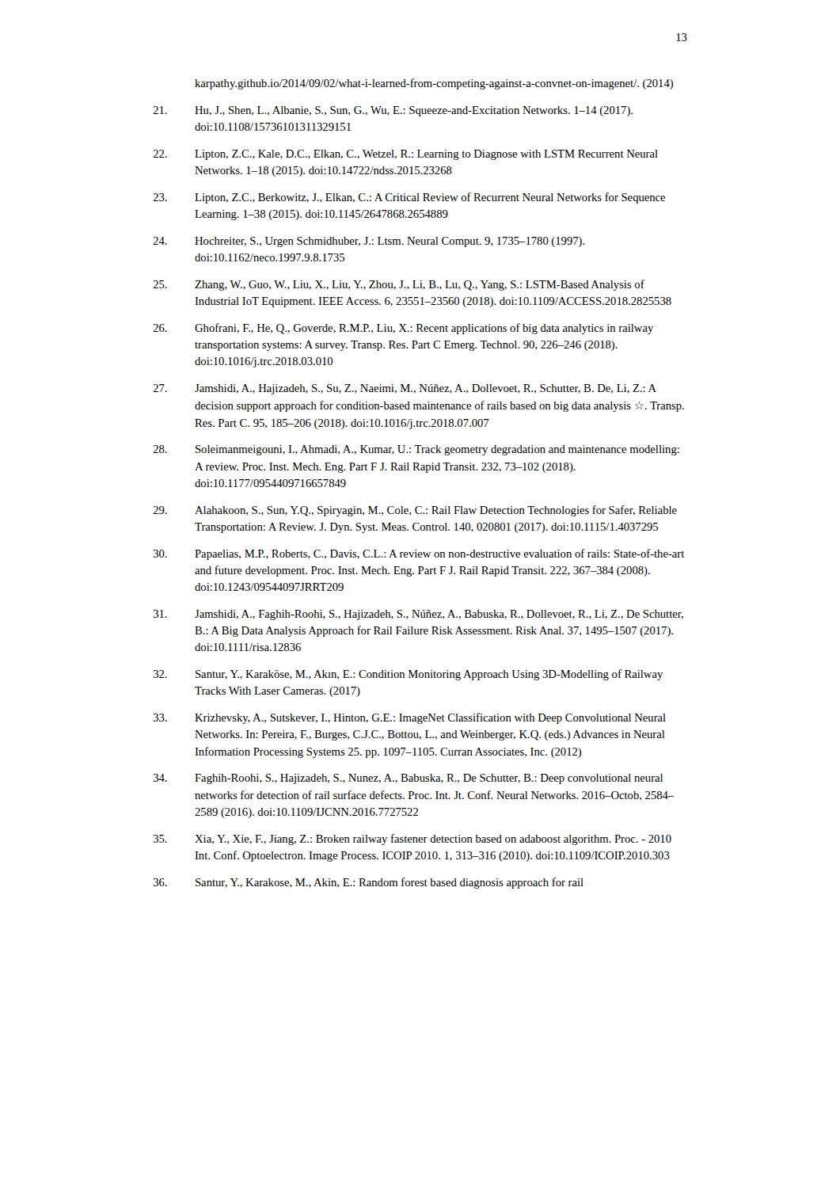13
karpathy.github.io/2014/09/02/what-i-learned-from-competing-against-a-convnet-on-imagenet/. (2014)
21. Hu, J., Shen, L., Albanie, S., Sun, G., Wu, E.: Squeeze-and-Excitation Networks. 1–14 (2017). doi:10.1108/15736101311329151
22. Lipton, Z.C., Kale, D.C., Elkan, C., Wetzel, R.: Learning to Diagnose with LSTM Recurrent Neural Networks. 1–18 (2015). doi:10.14722/ndss.2015.23268
23. Lipton, Z.C., Berkowitz, J., Elkan, C.: A Critical Review of Recurrent Neural Networks for Sequence Learning. 1–38 (2015). doi:10.1145/2647868.2654889
24. Hochreiter, S., Urgen Schmidhuber, J.: Ltsm. Neural Comput. 9, 1735–1780 (1997). doi:10.1162/neco.1997.9.8.1735
25. Zhang, W., Guo, W., Liu, X., Liu, Y., Zhou, J., Li, B., Lu, Q., Yang, S.: LSTM-Based Analysis of Industrial IoT Equipment. IEEE Access. 6, 23551–23560 (2018). doi:10.1109/ACCESS.2018.2825538
26. Ghofrani, F., He, Q., Goverde, R.M.P., Liu, X.: Recent applications of big data analytics in railway transportation systems: A survey. Transp. Res. Part C Emerg. Technol. 90, 226–246 (2018). doi:10.1016/j.trc.2018.03.010
27. Jamshidi, A., Hajizadeh, S., Su, Z., Naeimi, M., Núñez, A., Dollevoet, R., Schutter, B. De, Li, Z.: A decision support approach for condition-based maintenance of rails based on big data analysis ☆. Transp. Res. Part C. 95, 185–206 (2018). doi:10.1016/j.trc.2018.07.007
28. Soleimanmeigouni, I., Ahmadi, A., Kumar, U.: Track geometry degradation and maintenance modelling: A review. Proc. Inst. Mech. Eng. Part F J. Rail Rapid Transit. 232, 73–102 (2018). doi:10.1177/0954409716657849
29. Alahakoon, S., Sun, Y.Q., Spiryagin, M., Cole, C.: Rail Flaw Detection Technologies for Safer, Reliable Transportation: A Review. J. Dyn. Syst. Meas. Control. 140, 020801 (2017). doi:10.1115/1.4037295
30. Papaelias, M.P., Roberts, C., Davis, C.L.: A review on non-destructive evaluation of rails: State-of-the-art and future development. Proc. Inst. Mech. Eng. Part F J. Rail Rapid Transit. 222, 367–384 (2008). doi:10.1243/09544097JRRT209
31. Jamshidi, A., Faghih-Roohi, S., Hajizadeh, S., Núñez, A., Babuska, R., Dollevoet, R., Li, Z., De Schutter, B.: A Big Data Analysis Approach for Rail Failure Risk Assessment. Risk Anal. 37, 1495–1507 (2017). doi:10.1111/risa.12836
32. Santur, Y., Karaköse, M., Akın, E.: Condition Monitoring Approach Using 3D-Modelling of Railway Tracks With Laser Cameras. (2017)
33. Krizhevsky, A., Sutskever, I., Hinton, G.E.: ImageNet Classification with Deep Convolutional Neural Networks. In: Pereira, F., Burges, C.J.C., Bottou, L., and Weinberger, K.Q. (eds.) Advances in Neural Information Processing Systems 25. pp. 1097–1105. Curran Associates, Inc. (2012)
34. Faghih-Roohi, S., Hajizadeh, S., Nunez, A., Babuska, R., De Schutter, B.: Deep convolutional neural networks for detection of rail surface defects. Proc. Int. Jt. Conf. Neural Networks. 2016–Octob, 2584–2589 (2016). doi:10.1109/IJCNN.2016.7727522
35. Xia, Y., Xie, F., Jiang, Z.: Broken railway fastener detection based on adaboost algorithm. Proc. - 2010 Int. Conf. Optoelectron. Image Process. ICOIP 2010. 1, 313–316 (2010). doi:10.1109/ICOIP.2010.303
36. Santur, Y., Karakose, M., Akin, E.: Random forest based diagnosis approach for rail